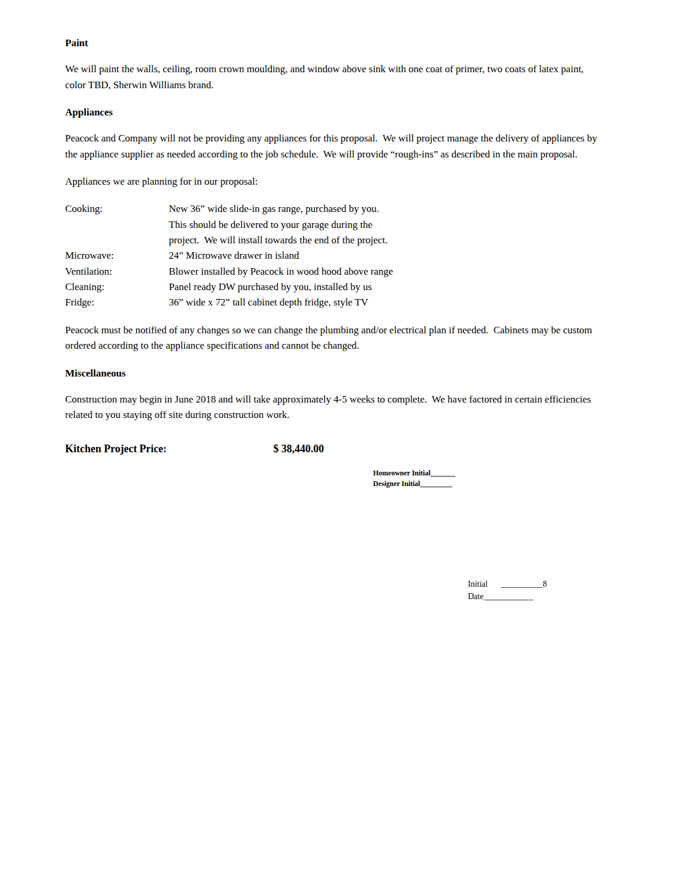Paint
We will paint the walls, ceiling, room crown moulding, and window above sink with one coat of primer, two coats of latex paint, color TBD, Sherwin Williams brand.
Appliances
Peacock and Company will not be providing any appliances for this proposal. We will project manage the delivery of appliances by the appliance supplier as needed according to the job schedule. We will provide “rough-ins” as described in the main proposal.
Appliances we are planning for in our proposal:
| Cooking: | New 36” wide slide-in gas range, purchased by you. This should be delivered to your garage during the project. We will install towards the end of the project. |
| Microwave: | 24” Microwave drawer in island |
| Ventilation: | Blower installed by Peacock in wood hood above range |
| Cleaning: | Panel ready DW purchased by you, installed by us |
| Fridge: | 36” wide x 72” tall cabinet depth fridge, style TV |
Peacock must be notified of any changes so we can change the plumbing and/or electrical plan if needed. Cabinets may be custom ordered according to the appliance specifications and cannot be changed.
Miscellaneous
Construction may begin in June 2018 and will take approximately 4-5 weeks to complete. We have factored in certain efficiencies related to you staying off site during construction work.
Kitchen Project Price: $ 38,440.00
Homeowner Initial_______
Designer Initial_________
Initial__________8
Date____________